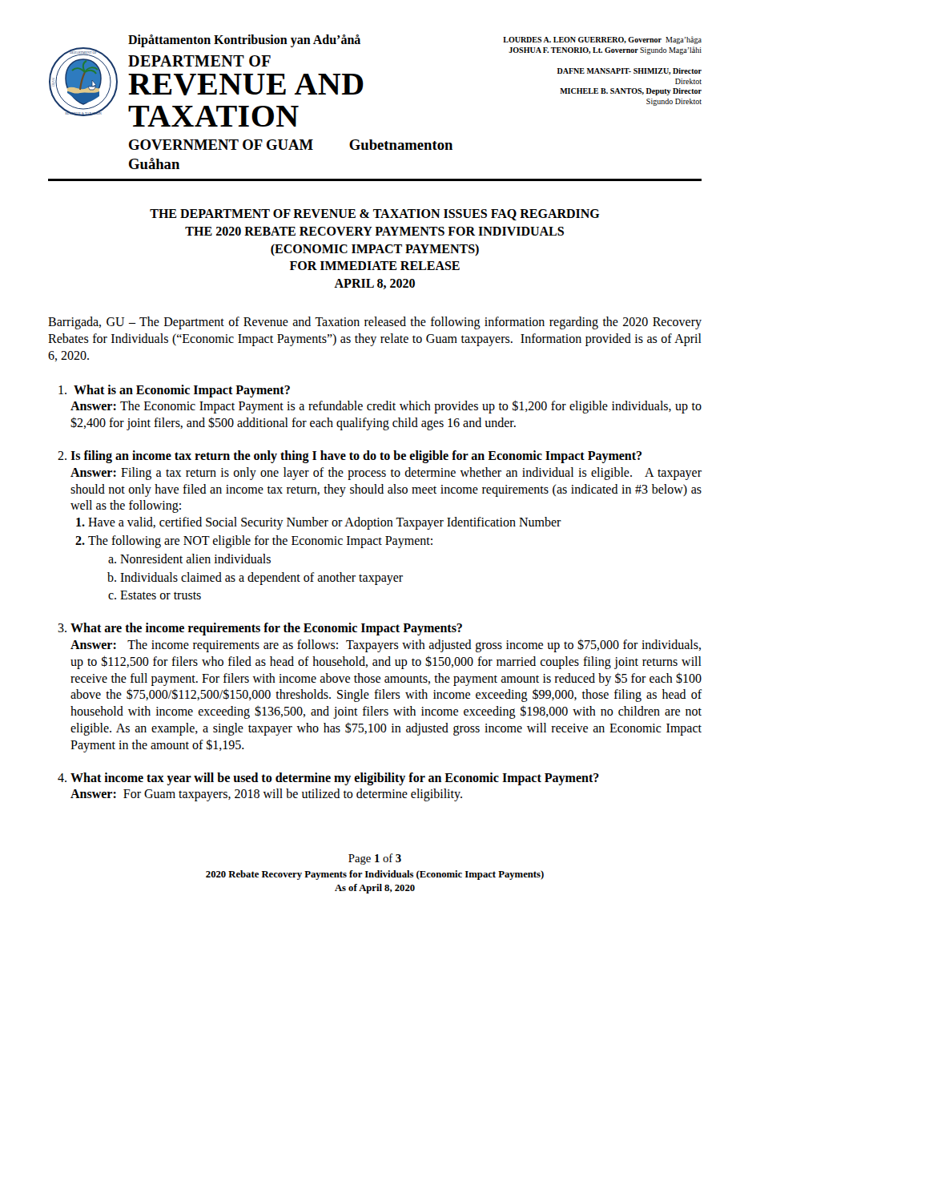DEPARTMENT OF REVENUE & TAXATION GUAM
Dipåttamenton Kontribusion yan Adu’ånå
DEPARTMENT OF
REVENUE AND TAXATION
GOVERNMENT OF GUAM Gubetnamenton Guåhan
LOURDES A. LEON GUERRERO, Governor Maga’håga
JOSHUA F. TENORIO, Lt. Governor Sigundo Maga’låhi
DAFNE MANSAPIT- SHIMIZU, Director
Direktot
MICHELE B. SANTOS, Deputy Director
Sigundo Direktot
THE DEPARTMENT OF REVENUE & TAXATION ISSUES FAQ REGARDING
THE 2020 REBATE RECOVERY PAYMENTS FOR INDIVIDUALS
(ECONOMIC IMPACT PAYMENTS)
FOR IMMEDIATE RELEASE
APRIL 8, 2020
Barrigada, GU – The Department of Revenue and Taxation released the following information regarding the 2020 Recovery Rebates for Individuals (“Economic Impact Payments”) as they relate to Guam taxpayers. Information provided is as of April 6, 2020.
What is an Economic Impact Payment?
Answer: The Economic Impact Payment is a refundable credit which provides up to $1,200 for eligible individuals, up to $2,400 for joint filers, and $500 additional for each qualifying child ages 16 and under.
Is filing an income tax return the only thing I have to do to be eligible for an Economic Impact Payment?
Answer: Filing a tax return is only one layer of the process to determine whether an individual is eligible. A taxpayer should not only have filed an income tax return, they should also meet income requirements (as indicated in #3 below) as well as the following:
Have a valid, certified Social Security Number or Adoption Taxpayer Identification Number
The following are NOT eligible for the Economic Impact Payment:
Nonresident alien individuals
Individuals claimed as a dependent of another taxpayer
Estates or trusts
What are the income requirements for the Economic Impact Payments?
Answer: The income requirements are as follows: Taxpayers with adjusted gross income up to $75,000 for individuals, up to $112,500 for filers who filed as head of household, and up to $150,000 for married couples filing joint returns will receive the full payment. For filers with income above those amounts, the payment amount is reduced by $5 for each $100 above the $75,000/$112,500/$150,000 thresholds. Single filers with income exceeding $99,000, those filing as head of household with income exceeding $136,500, and joint filers with income exceeding $198,000 with no children are not eligible. As an example, a single taxpayer who has $75,100 in adjusted gross income will receive an Economic Impact Payment in the amount of $1,195.
What income tax year will be used to determine my eligibility for an Economic Impact Payment?
Answer: For Guam taxpayers, 2018 will be utilized to determine eligibility.
Page 1 of 3
2020 Rebate Recovery Payments for Individuals (Economic Impact Payments)
As of April 8, 2020